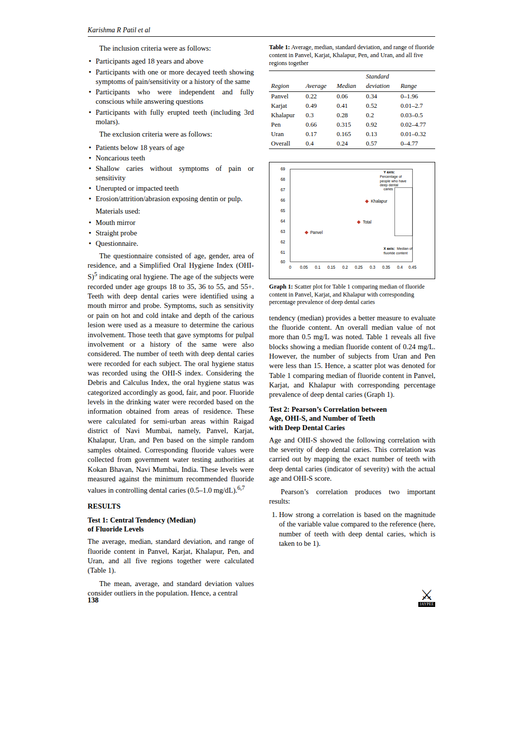Karishma R Patil et al
The inclusion criteria were as follows:
Participants aged 18 years and above
Participants with one or more decayed teeth showing symptoms of pain/sensitivity or a history of the same
Participants who were independent and fully conscious while answering questions
Participants with fully erupted teeth (including 3rd molars).
The exclusion criteria were as follows:
Patients below 18 years of age
Noncarious teeth
Shallow caries without symptoms of pain or sensitivity
Unerupted or impacted teeth
Erosion/attrition/abrasion exposing dentin or pulp.
Materials used:
Mouth mirror
Straight probe
Questionnaire.
The questionnaire consisted of age, gender, area of residence, and a Simplified Oral Hygiene Index (OHI-S)5 indicating oral hygiene. The age of the subjects were recorded under age groups 18 to 35, 36 to 55, and 55+. Teeth with deep dental caries were identified using a mouth mirror and probe. Symptoms, such as sensitivity or pain on hot and cold intake and depth of the carious lesion were used as a measure to determine the carious involvement. Those teeth that gave symptoms for pulpal involvement or a history of the same were also considered. The number of teeth with deep dental caries were recorded for each subject. The oral hygiene status was recorded using the OHI-S index. Considering the Debris and Calculus Index, the oral hygiene status was categorized accordingly as good, fair, and poor. Fluoride levels in the drinking water were recorded based on the information obtained from areas of residence. These were calculated for semi-urban areas within Raigad district of Navi Mumbai, namely, Panvel, Karjat, Khalapur, Uran, and Pen based on the simple random samples obtained. Corresponding fluoride values were collected from government water testing authorities at Kokan Bhavan, Navi Mumbai, India. These levels were measured against the minimum recommended fluoride values in controlling dental caries (0.5–1.0 mg/dL).6,7
RESULTS
Test 1: Central Tendency (Median)
of Fluoride Levels
The average, median, standard deviation, and range of fluoride content in Panvel, Karjat, Khalapur, Pen, and Uran, and all five regions together were calculated (Table 1).
The mean, average, and standard deviation values consider outliers in the population. Hence, a central
Table 1: Average, median, standard deviation, and range of fluoride content in Panvel, Karjat, Khalapur, Pen, and Uran, and all five regions together
| | | | Standard | |
| --- | --- | --- | --- | --- |
| Region | Average | Median | deviation | Range |
| Panvel | 0.22 | 0.06 | 0.34 | 0–1.96 |
| Karjat | 0.49 | 0.41 | 0.52 | 0.01–2.7 |
| Khalapur | 0.3 | 0.28 | 0.2 | 0.03–0.5 |
| Pen | 0.66 | 0.315 | 0.92 | 0.02–4.77 |
| Uran | 0.17 | 0.165 | 0.13 | 0.01–0.32 |
| Overall | 0.4 | 0.24 | 0.57 | 0–4.77 |
69 68 67 66 65 64 63 62 61 60 0 0.05 0.1 0.15 0.2 0.25 0.3 0.35 0.4 0.45 Y axis: Percentage of people who have deep dental caries X axis: Median of fluoride content Khalapur Total Panvel
Graph 1: Scatter plot for Table 1 comparing median of fluoride content in Panvel, Karjat, and Khalapur with corresponding percentage prevalence of deep dental caries
tendency (median) provides a better measure to evaluate the fluoride content. An overall median value of not more than 0.5 mg/L was noted. Table 1 reveals all five blocks showing a median fluoride content of 0.24 mg/L. However, the number of subjects from Uran and Pen were less than 15. Hence, a scatter plot was denoted for Table 1 comparing median of fluoride content in Panvel, Karjat, and Khalapur with corresponding percentage prevalence of deep dental caries (Graph 1).
Test 2: Pearson’s Correlation between
Age, OHI-S, and Number of Teeth
with Deep Dental Caries
Age and OHI-S showed the following correlation with the severity of deep dental caries. This correlation was carried out by mapping the exact number of teeth with deep dental caries (indicator of severity) with the actual age and OHI-S score.
Pearson’s correlation produces two important results:
How strong a correlation is based on the magnitude of the variable value compared to the reference (here, number of teeth with deep dental caries, which is taken to be 1).
138
⚔
JAYPEE